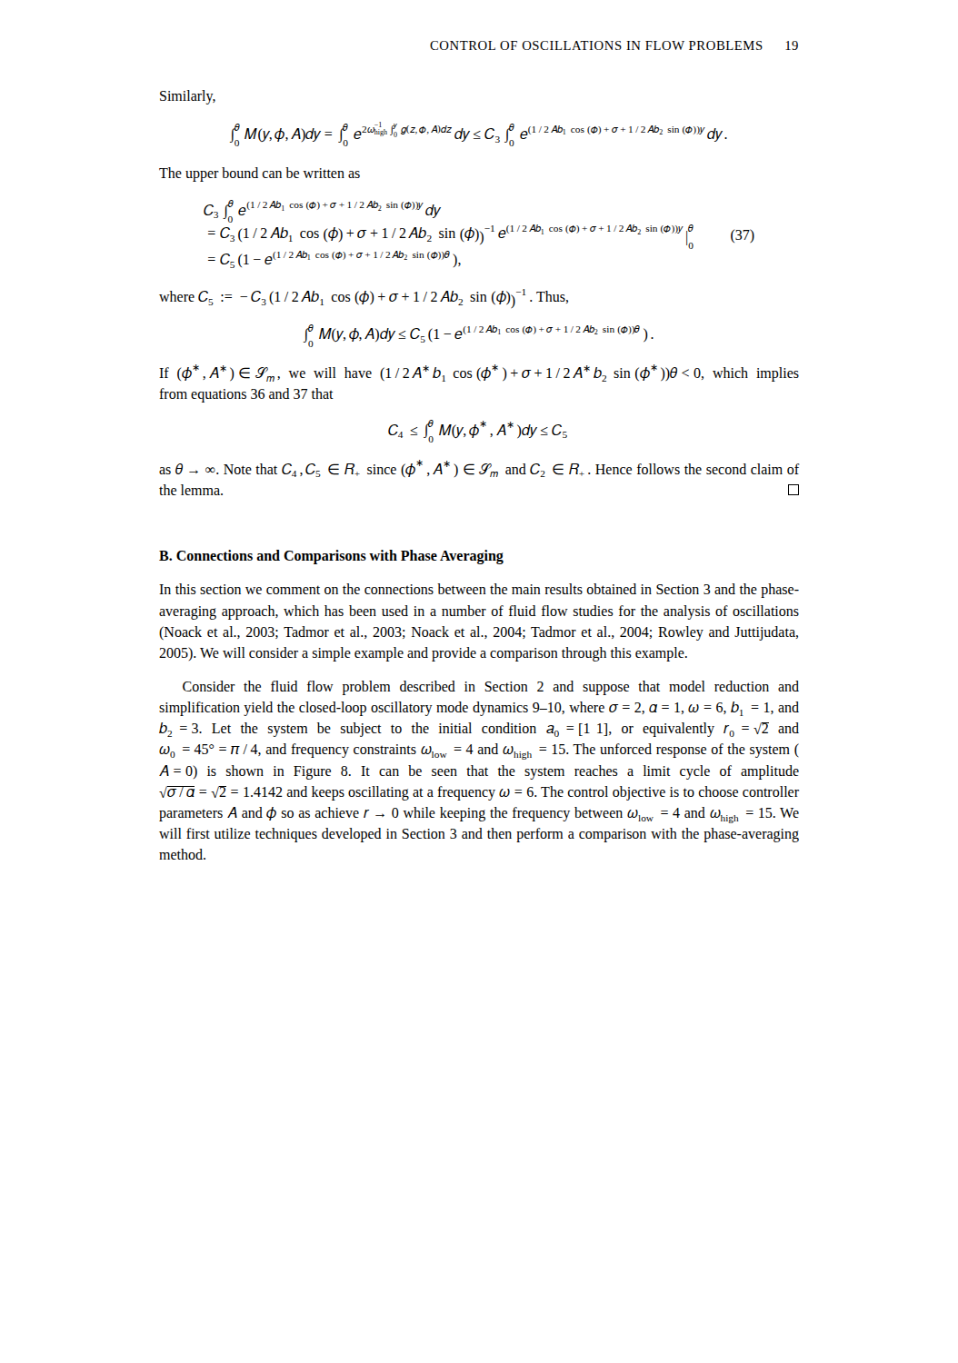CONTROL OF OSCILLATIONS IN FLOW PROBLEMS19
Similarly,
∫0θ M(y,ϕ,A)dy = ∫0θ e 2ωhigh−1 ∫0y g(z,ϕ,A)dz dy ≤ C3 ∫0θ e (1/2Ab1cos(ϕ) +σ+1/2Ab2sin(ϕ))y dy .
The upper bound can be written as
C3 ∫0θ e (1/2Ab1cos(ϕ) +σ+1/2Ab2sin(ϕ))y dy = C3 (1/2Ab1cos(ϕ) +σ+1/2Ab2sin(ϕ))−1 e (1/2Ab1cos(ϕ) +σ+1/2Ab2sin(ϕ))y |0θ = C5 ( 1− e (1/2Ab1cos(ϕ) +σ+1/2Ab2sin(ϕ))θ ) ,
(37)
where C5:=−C3(1/2Ab1cos(ϕ)+σ+1/2Ab2sin(ϕ))−1. Thus,
∫0θ M(y,ϕ,A)dy ≤ C5 ( 1− e (1/2Ab1cos(ϕ) +σ+1/2Ab2sin(ϕ))θ ) .
If (ϕ∗,A∗)∈𝒮m, we will have (1/2A∗b1cos(ϕ∗)+σ+1/2A∗b2sin(ϕ∗))θ<0, which implies from equations 36 and 37 that
C4 ≤ ∫0θ M(y,ϕ∗,A∗)dy ≤ C5
as θ→∞. Note that C4,C5∈R+ since (ϕ∗,A∗)∈𝒮m and C2∈R+. Hence follows the second claim of the lemma.
B. Connections and Comparisons with Phase Averaging
In this section we comment on the connections between the main results obtained in Section 3 and the phase-averaging approach, which has been used in a number of fluid flow studies for the analysis of oscillations (Noack et al., 2003; Tadmor et al., 2003; Noack et al., 2004; Tadmor et al., 2004; Rowley and Juttijudata, 2005). We will consider a simple example and provide a comparison through this example.
Consider the fluid flow problem described in Section 2 and suppose that model reduction and simplification yield the closed-loop oscillatory mode dynamics 9–10, where σ=2, α=1, ω=6, b1=1, and b2=3. Let the system be subject to the initial condition a0=[11], or equivalently r0=2 and ω0=45°=π/4, and frequency constraints ωlow=4 and ωhigh=15. The unforced response of the system (A=0) is shown in Figure 8. It can be seen that the system reaches a limit cycle of amplitude σ/α=2=1.4142 and keeps oscillating at a frequency ω=6. The control objective is to choose controller parameters A and ϕ so as achieve r→0 while keeping the frequency between ωlow=4 and ωhigh=15. We will first utilize techniques developed in Section 3 and then perform a comparison with the phase-averaging method.